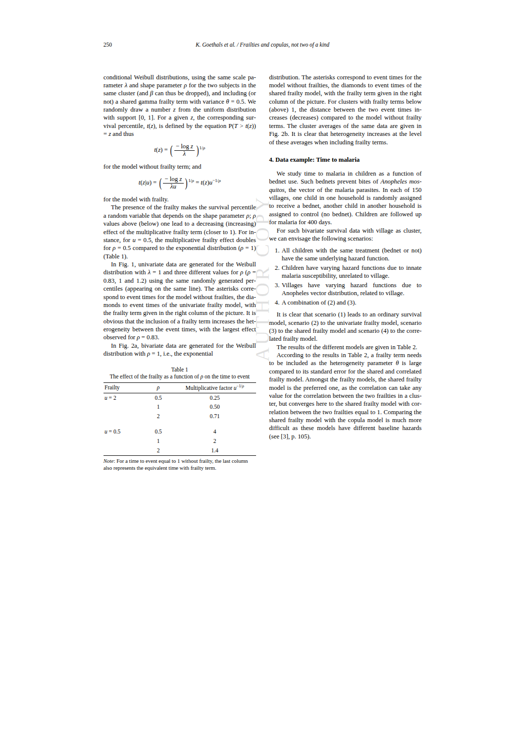AUTHOR COPY
250 K. Goethals et al. / Frailties and copulas, not two of a kind
conditional Weibull distributions, using the same scale parameter λ and shape parameter ρ for the two subjects in the same cluster (and β can thus be dropped), and including (or not) a shared gamma frailty term with variance θ = 0.5. We randomly draw a number z from the uniform distribution with support [0, 1]. For a given z, the corresponding survival percentile, t(z), is defined by the equation P(T > t(z)) = z and thus
t(z) = (− log z λ) 1/ρ
for the model without frailty term; and
t(z|u) = (− log z λu) 1/ρ = t(z)u−1/ρ
for the model with frailty.
The presence of the frailty makes the survival percentile a random variable that depends on the shape parameter ρ; ρ values above (below) one lead to a decreasing (increasing) effect of the multiplicative frailty term (closer to 1). For instance, for u = 0.5, the multiplicative frailty effect doubles for ρ = 0.5 compared to the exponential distribution (ρ = 1) (Table 1).
In Fig. 1, univariate data are generated for the Weibull distribution with λ = 1 and three different values for ρ (ρ = 0.83, 1 and 1.2) using the same randomly generated percentiles (appearing on the same line). The asterisks correspond to event times for the model without frailties, the diamonds to event times of the univariate frailty model, with the frailty term given in the right column of the picture. It is obvious that the inclusion of a frailty term increases the heterogeneity between the event times, with the largest effect observed for ρ = 0.83.
In Fig. 2a, bivariate data are generated for the Weibull distribution with ρ = 1, i.e., the exponential
Table 1 The effect of the frailty as a function of ρ on the time to event
| Frailty | ρ | Multiplicative factor u −1/ ρ |
| --- | --- | --- |
| u = 2 | 0.5 | 0.25 |
| | 1 | 0.50 |
| | 2 | 0.71 |
| u = 0.5 | 0.5 | 4 |
| | 1 | 2 |
| | 2 | 1.4 |
Note: For a time to event equal to 1 without frailty, the last column also represents the equivalent time with frailty term.
distribution. The asterisks correspond to event times for the model without frailties, the diamonds to event times of the shared frailty model, with the frailty term given in the right column of the picture. For clusters with frailty terms below (above) 1, the distance between the two event times increases (decreases) compared to the model without frailty terms. The cluster averages of the same data are given in Fig. 2b. It is clear that heterogeneity increases at the level of these averages when including frailty terms.
4. Data example: Time to malaria
We study time to malaria in children as a function of bednet use. Such bednets prevent bites of Anopheles mosquitos, the vector of the malaria parasites. In each of 150 villages, one child in one household is randomly assigned to receive a bednet, another child in another household is assigned to control (no bednet). Children are followed up for malaria for 400 days.
For such bivariate survival data with village as cluster, we can envisage the following scenarios:
All children with the same treatment (bednet or not) have the same underlying hazard function.
Children have varying hazard functions due to innate malaria susceptibility, unrelated to village.
Villages have varying hazard functions due to Anopheles vector distribution, related to village.
A combination of (2) and (3).
It is clear that scenario (1) leads to an ordinary survival model, scenario (2) to the univariate frailty model, scenario (3) to the shared frailty model and scenario (4) to the correlated frailty model.
The results of the different models are given in Table 2.
According to the results in Table 2, a frailty term needs to be included as the heterogeneity parameter θ is large compared to its standard error for the shared and correlated frailty model. Amongst the frailty models, the shared frailty model is the preferred one, as the correlation can take any value for the correlation between the two frailties in a cluster, but converges here to the shared frailty model with correlation between the two frailties equal to 1. Comparing the shared frailty model with the copula model is much more difficult as these models have different baseline hazards (see [3], p. 105).